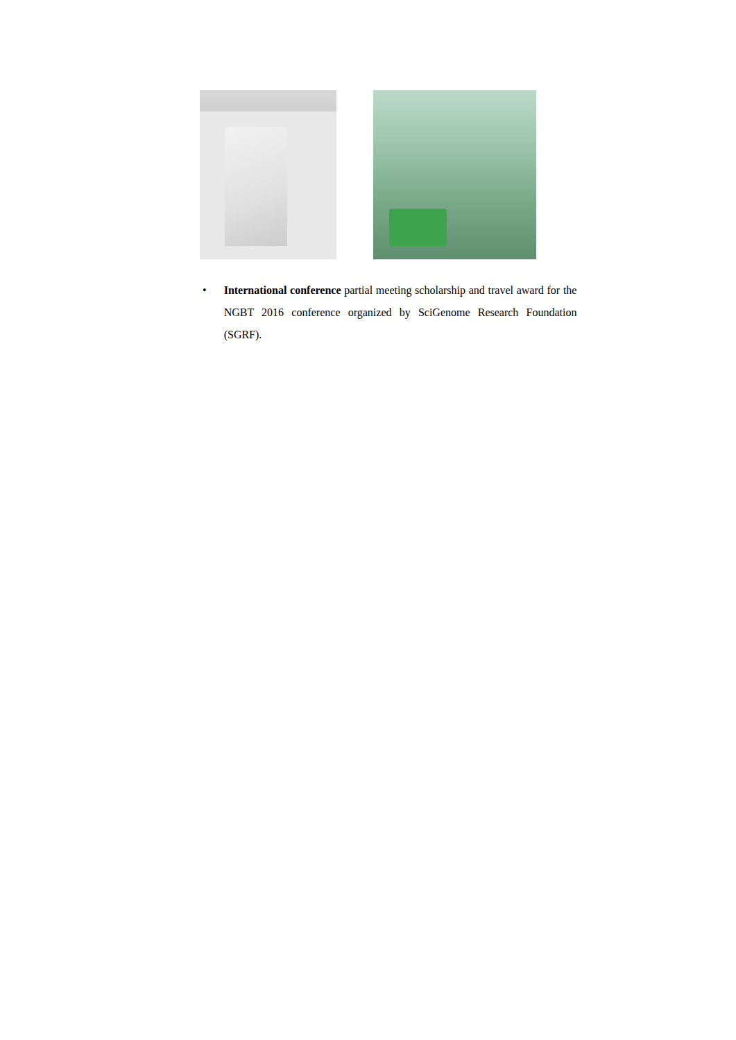International conference partial meeting scholarship and travel award for the NGBT 2016 conference organized by SciGenome Research Foundation (SGRF).